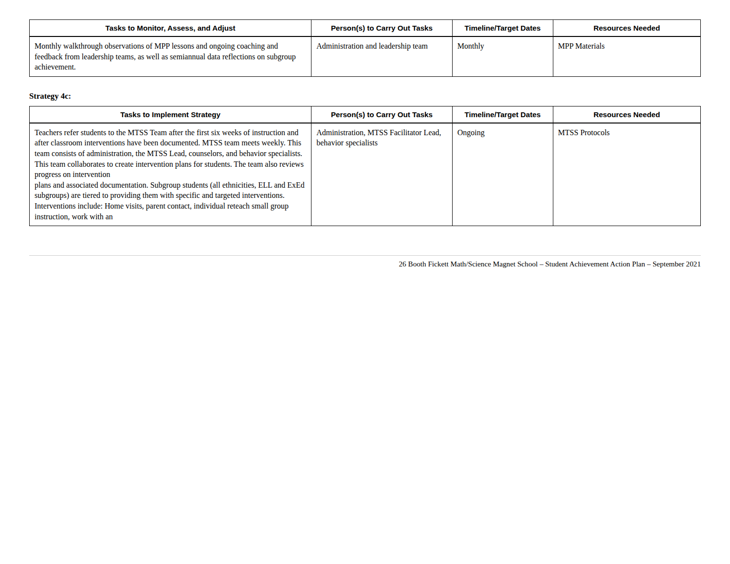| Tasks to Monitor, Assess, and Adjust | Person(s) to Carry Out Tasks | Timeline/Target Dates | Resources Needed |
| --- | --- | --- | --- |
| Monthly walkthrough observations of MPP lessons and ongoing coaching and feedback from leadership teams, as well as semiannual data reflections on subgroup achievement. | Administration and leadership team | Monthly | MPP Materials |
Strategy 4c:
| Tasks to Implement Strategy | Person(s) to Carry Out Tasks | Timeline/Target Dates | Resources Needed |
| --- | --- | --- | --- |
| Teachers refer students to the MTSS Team after the first six weeks of instruction and after classroom interventions have been documented. MTSS team meets weekly. This team consists of administration, the MTSS Lead, counselors, and behavior specialists. This team collaborates to create intervention plans for students. The team also reviews progress on intervention plans and associated documentation. Subgroup students (all ethnicities, ELL and ExEd subgroups) are tiered to providing them with specific and targeted interventions. Interventions include: Home visits, parent contact, individual reteach small group instruction, work with an | Administration, MTSS Facilitator Lead, behavior specialists | Ongoing | MTSS Protocols |
26 Booth Fickett Math/Science Magnet School – Student Achievement Action Plan – September 2021